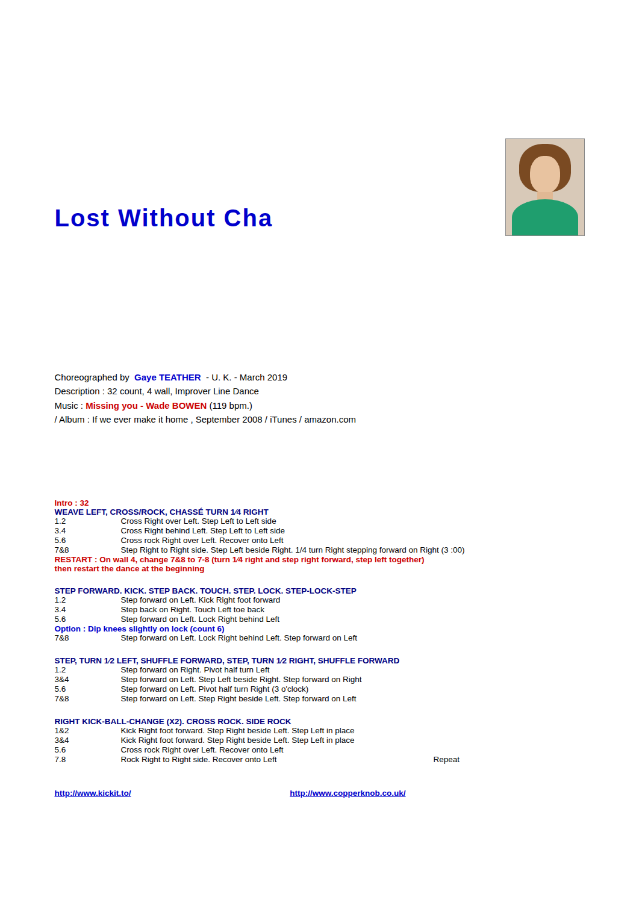Lost Without Cha
Choreographed by Gaye TEATHER - U. K. - March 2019
Description : 32 count, 4 wall, Improver Line Dance
Music : Missing you - Wade BOWEN (119 bpm.)
/ Album : If we ever make it home , September 2008 / iTunes / amazon.com
Intro : 32
WEAVE LEFT, CROSS/ROCK, CHASSÉ TURN 1⁄4 RIGHT
| 1.2 | Cross Right over Left. Step Left to Left side |
| 3.4 | Cross Right behind Left. Step Left to Left side |
| 5.6 | Cross rock Right over Left. Recover onto Left |
| 7&8 | Step Right to Right side. Step Left beside Right. 1/4 turn Right stepping forward on Right (3 :00) |
RESTART : On wall 4, change 7&8 to 7-8 (turn 1⁄4 right and step right forward, step left together)
then restart the dance at the beginning
STEP FORWARD. KICK. STEP BACK. TOUCH. STEP. LOCK. STEP-LOCK-STEP
| 1.2 | Step forward on Left. Kick Right foot forward |
| 3.4 | Step back on Right. Touch Left toe back |
| 5.6 | Step forward on Left. Lock Right behind Left |
Option : Dip knees slightly on lock (count 6)
| 7&8 | Step forward on Left. Lock Right behind Left. Step forward on Left |
STEP, TURN 1⁄2 LEFT, SHUFFLE FORWARD, STEP, TURN 1⁄2 RIGHT, SHUFFLE FORWARD
| 1.2 | Step forward on Right. Pivot half turn Left |
| 3&4 | Step forward on Left. Step Left beside Right. Step forward on Right |
| 5.6 | Step forward on Left. Pivot half turn Right (3 o'clock) |
| 7&8 | Step forward on Left. Step Right beside Left. Step forward on Left |
RIGHT KICK-BALL-CHANGE (X2). CROSS ROCK. SIDE ROCK
| 1&2 | Kick Right foot forward. Step Right beside Left. Step Left in place |
| 3&4 | Kick Right foot forward. Step Right beside Left. Step Left in place |
| 5.6 | Cross rock Right over Left. Recover onto Left |
| 7.8 | Rock Right to Right side. Recover onto Left Repeat |
http://www.kickit.to/ http://www.copperknob.co.uk/